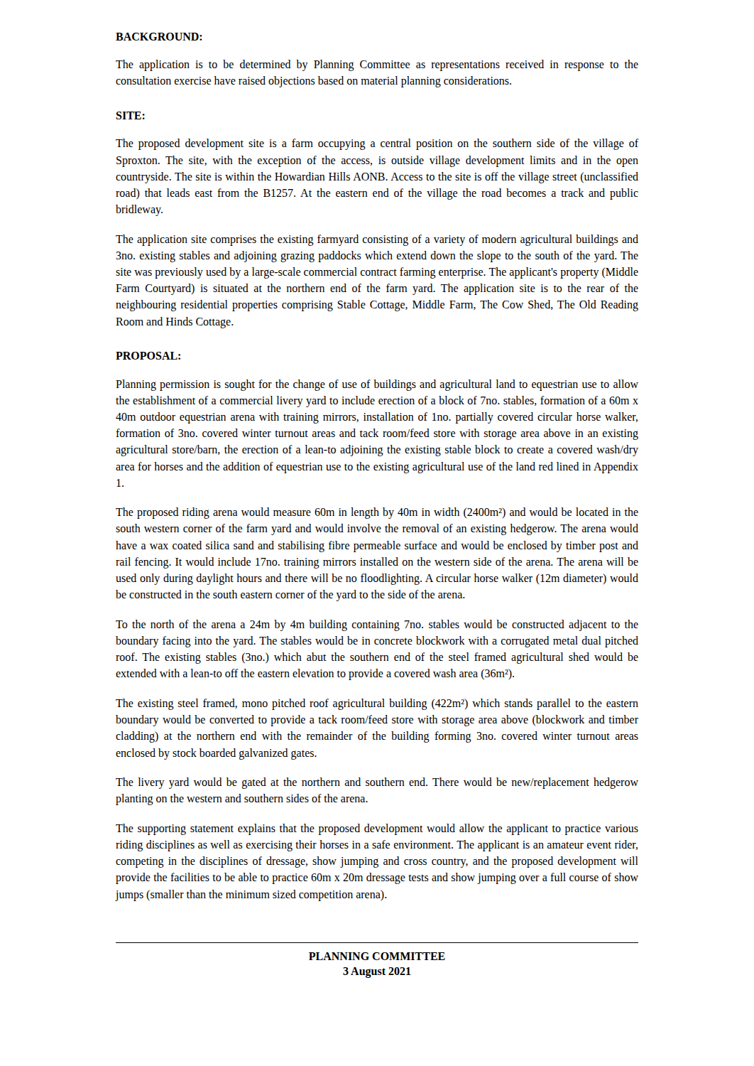Background:
The application is to be determined by Planning Committee as representations received in response to the consultation exercise have raised objections based on material planning considerations.
Site:
The proposed development site is a farm occupying a central position on the southern side of the village of Sproxton. The site, with the exception of the access, is outside village development limits and in the open countryside. The site is within the Howardian Hills AONB. Access to the site is off the village street (unclassified road) that leads east from the B1257. At the eastern end of the village the road becomes a track and public bridleway.
The application site comprises the existing farmyard consisting of a variety of modern agricultural buildings and 3no. existing stables and adjoining grazing paddocks which extend down the slope to the south of the yard. The site was previously used by a large-scale commercial contract farming enterprise. The applicant's property (Middle Farm Courtyard) is situated at the northern end of the farm yard. The application site is to the rear of the neighbouring residential properties comprising Stable Cottage, Middle Farm, The Cow Shed, The Old Reading Room and Hinds Cottage.
Proposal:
Planning permission is sought for the change of use of buildings and agricultural land to equestrian use to allow the establishment of a commercial livery yard to include erection of a block of 7no. stables, formation of a 60m x 40m outdoor equestrian arena with training mirrors, installation of 1no. partially covered circular horse walker, formation of 3no. covered winter turnout areas and tack room/feed store with storage area above in an existing agricultural store/barn, the erection of a lean-to adjoining the existing stable block to create a covered wash/dry area for horses and the addition of equestrian use to the existing agricultural use of the land red lined in Appendix 1.
The proposed riding arena would measure 60m in length by 40m in width (2400m²) and would be located in the south western corner of the farm yard and would involve the removal of an existing hedgerow. The arena would have a wax coated silica sand and stabilising fibre permeable surface and would be enclosed by timber post and rail fencing. It would include 17no. training mirrors installed on the western side of the arena. The arena will be used only during daylight hours and there will be no floodlighting. A circular horse walker (12m diameter) would be constructed in the south eastern corner of the yard to the side of the arena.
To the north of the arena a 24m by 4m building containing 7no. stables would be constructed adjacent to the boundary facing into the yard. The stables would be in concrete blockwork with a corrugated metal dual pitched roof. The existing stables (3no.) which abut the southern end of the steel framed agricultural shed would be extended with a lean-to off the eastern elevation to provide a covered wash area (36m²).
The existing steel framed, mono pitched roof agricultural building (422m²) which stands parallel to the eastern boundary would be converted to provide a tack room/feed store with storage area above (blockwork and timber cladding) at the northern end with the remainder of the building forming 3no. covered winter turnout areas enclosed by stock boarded galvanized gates.
The livery yard would be gated at the northern and southern end. There would be new/replacement hedgerow planting on the western and southern sides of the arena.
The supporting statement explains that the proposed development would allow the applicant to practice various riding disciplines as well as exercising their horses in a safe environment. The applicant is an amateur event rider, competing in the disciplines of dressage, show jumping and cross country, and the proposed development will provide the facilities to be able to practice 60m x 20m dressage tests and show jumping over a full course of show jumps (smaller than the minimum sized competition arena).
PLANNING COMMITTEE
3 August 2021